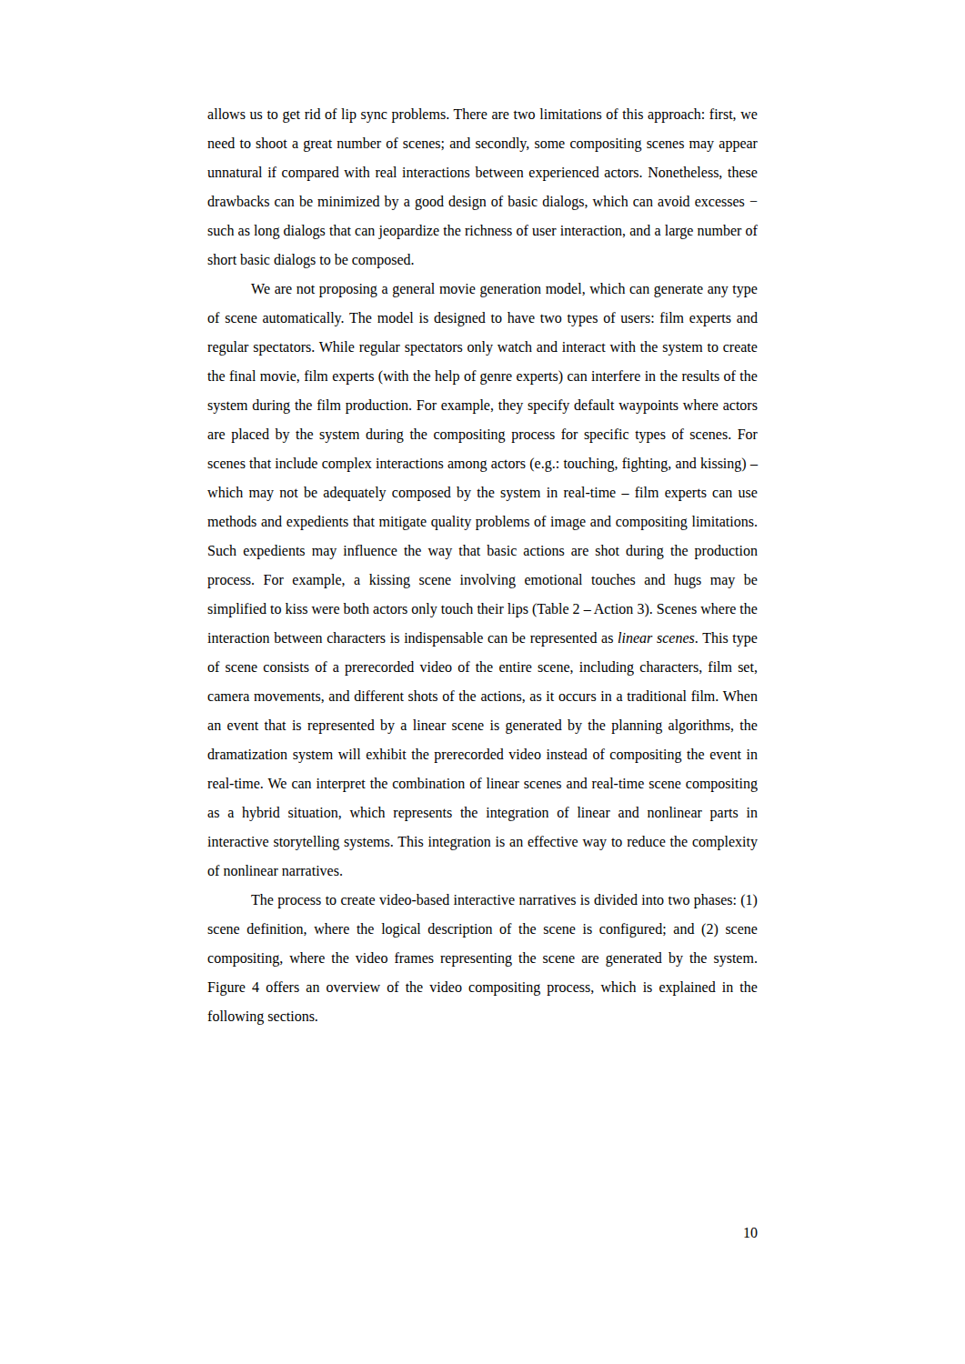allows us to get rid of lip sync problems. There are two limitations of this approach: first, we need to shoot a great number of scenes; and secondly, some compositing scenes may appear unnatural if compared with real interactions between experienced actors. Nonetheless, these drawbacks can be minimized by a good design of basic dialogs, which can avoid excesses − such as long dialogs that can jeopardize the richness of user interaction, and a large number of short basic dialogs to be composed.
We are not proposing a general movie generation model, which can generate any type of scene automatically. The model is designed to have two types of users: film experts and regular spectators. While regular spectators only watch and interact with the system to create the final movie, film experts (with the help of genre experts) can interfere in the results of the system during the film production. For example, they specify default waypoints where actors are placed by the system during the compositing process for specific types of scenes. For scenes that include complex interactions among actors (e.g.: touching, fighting, and kissing) – which may not be adequately composed by the system in real-time – film experts can use methods and expedients that mitigate quality problems of image and compositing limitations. Such expedients may influence the way that basic actions are shot during the production process. For example, a kissing scene involving emotional touches and hugs may be simplified to kiss were both actors only touch their lips (Table 2 – Action 3). Scenes where the interaction between characters is indispensable can be represented as linear scenes. This type of scene consists of a prerecorded video of the entire scene, including characters, film set, camera movements, and different shots of the actions, as it occurs in a traditional film. When an event that is represented by a linear scene is generated by the planning algorithms, the dramatization system will exhibit the prerecorded video instead of compositing the event in real-time. We can interpret the combination of linear scenes and real-time scene compositing as a hybrid situation, which represents the integration of linear and nonlinear parts in interactive storytelling systems. This integration is an effective way to reduce the complexity of nonlinear narratives.
The process to create video-based interactive narratives is divided into two phases: (1) scene definition, where the logical description of the scene is configured; and (2) scene compositing, where the video frames representing the scene are generated by the system. Figure 4 offers an overview of the video compositing process, which is explained in the following sections.
10